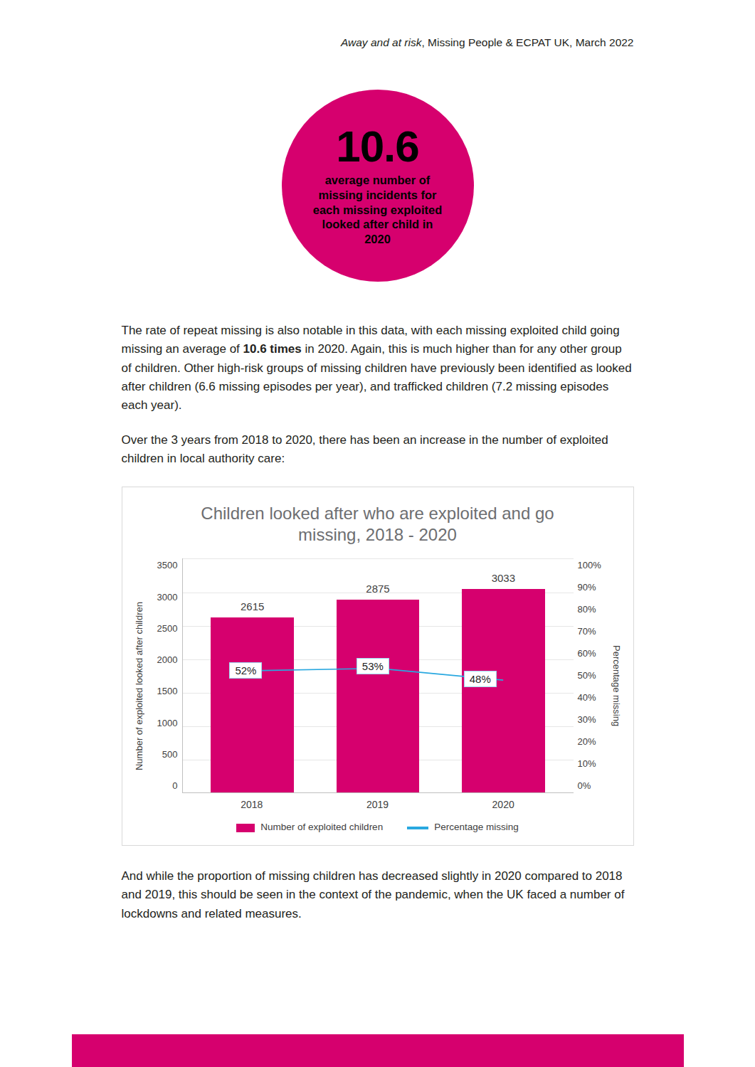Away and at risk, Missing People & ECPAT UK, March 2022
10.6
average number of
missing incidents for
each missing exploited
looked after child in
2020
The rate of repeat missing is also notable in this data, with each missing exploited child going missing an average of 10.6 times in 2020. Again, this is much higher than for any other group of children. Other high-risk groups of missing children have previously been identified as looked after children (6.6 missing episodes per year), and trafficked children (7.2 missing episodes each year).
Over the 3 years from 2018 to 2020, there has been an increase in the number of exploited children in local authority care:
Children looked after who are exploited and go
missing, 2018 - 2020
Number of exploited looked after children
3500 3000 2500 2000 1500 1000 500 0
2615
2875
3033
52%
53%
48%
2018 2019 2020
100% 90% 80% 70% 60% 50% 40% 30% 20% 10% 0%
Percentage missing
Number of exploited children
Percentage missing
And while the proportion of missing children has decreased slightly in 2020 compared to 2018 and 2019, this should be seen in the context of the pandemic, when the UK faced a number of lockdowns and related measures.